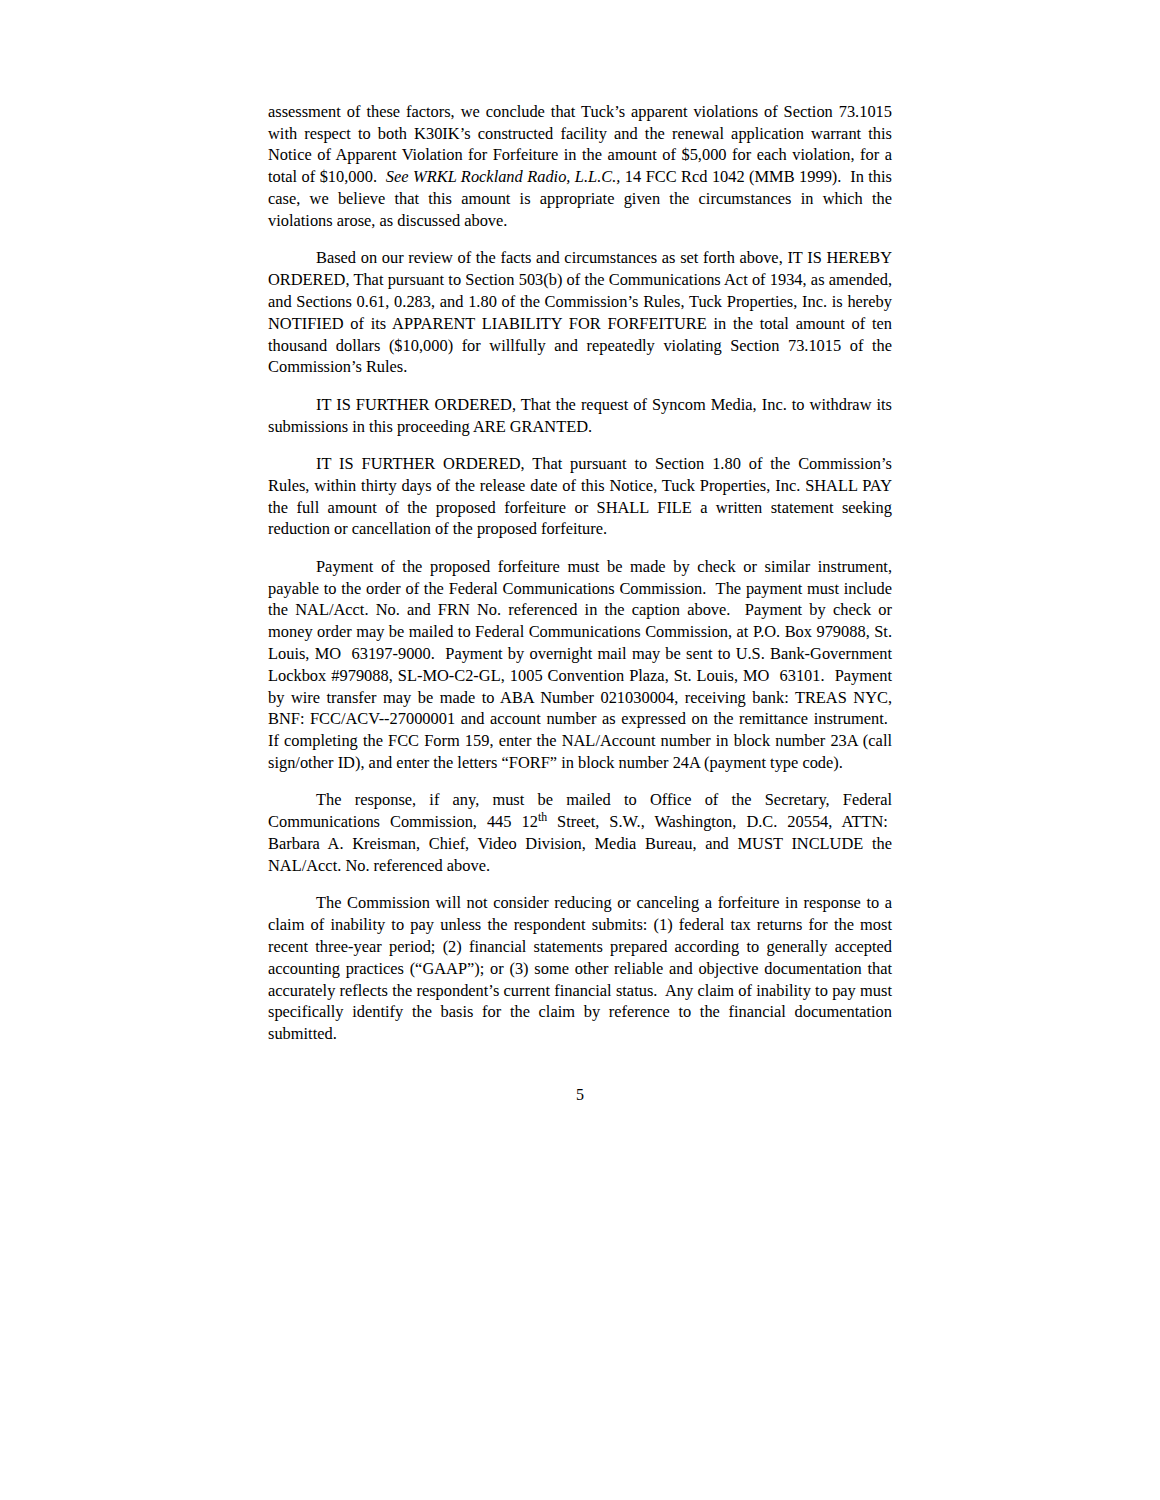assessment of these factors, we conclude that Tuck’s apparent violations of Section 73.1015 with respect to both K30IK’s constructed facility and the renewal application warrant this Notice of Apparent Violation for Forfeiture in the amount of $5,000 for each violation, for a total of $10,000. See WRKL Rockland Radio, L.L.C., 14 FCC Rcd 1042 (MMB 1999). In this case, we believe that this amount is appropriate given the circumstances in which the violations arose, as discussed above.
Based on our review of the facts and circumstances as set forth above, IT IS HEREBY ORDERED, That pursuant to Section 503(b) of the Communications Act of 1934, as amended, and Sections 0.61, 0.283, and 1.80 of the Commission’s Rules, Tuck Properties, Inc. is hereby NOTIFIED of its APPARENT LIABILITY FOR FORFEITURE in the total amount of ten thousand dollars ($10,000) for willfully and repeatedly violating Section 73.1015 of the Commission’s Rules.
IT IS FURTHER ORDERED, That the request of Syncom Media, Inc. to withdraw its submissions in this proceeding ARE GRANTED.
IT IS FURTHER ORDERED, That pursuant to Section 1.80 of the Commission’s Rules, within thirty days of the release date of this Notice, Tuck Properties, Inc. SHALL PAY the full amount of the proposed forfeiture or SHALL FILE a written statement seeking reduction or cancellation of the proposed forfeiture.
Payment of the proposed forfeiture must be made by check or similar instrument, payable to the order of the Federal Communications Commission. The payment must include the NAL/Acct. No. and FRN No. referenced in the caption above. Payment by check or money order may be mailed to Federal Communications Commission, at P.O. Box 979088, St. Louis, MO 63197-9000. Payment by overnight mail may be sent to U.S. Bank-Government Lockbox #979088, SL-MO-C2-GL, 1005 Convention Plaza, St. Louis, MO 63101. Payment by wire transfer may be made to ABA Number 021030004, receiving bank: TREAS NYC, BNF: FCC/ACV--27000001 and account number as expressed on the remittance instrument. If completing the FCC Form 159, enter the NAL/Account number in block number 23A (call sign/other ID), and enter the letters “FORF” in block number 24A (payment type code).
The response, if any, must be mailed to Office of the Secretary, Federal Communications Commission, 445 12th Street, S.W., Washington, D.C. 20554, ATTN: Barbara A. Kreisman, Chief, Video Division, Media Bureau, and MUST INCLUDE the NAL/Acct. No. referenced above.
The Commission will not consider reducing or canceling a forfeiture in response to a claim of inability to pay unless the respondent submits: (1) federal tax returns for the most recent three-year period; (2) financial statements prepared according to generally accepted accounting practices (“GAAP”); or (3) some other reliable and objective documentation that accurately reflects the respondent’s current financial status. Any claim of inability to pay must specifically identify the basis for the claim by reference to the financial documentation submitted.
5